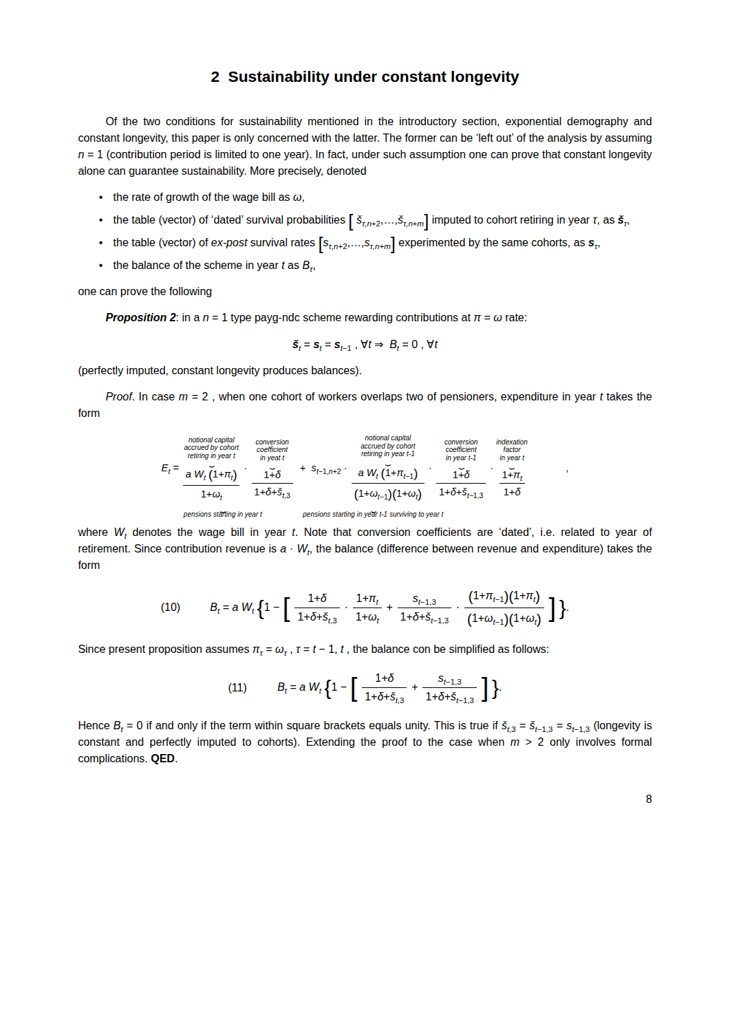2 Sustainability under constant longevity
Of the two conditions for sustainability mentioned in the introductory section, exponential demography and constant longevity, this paper is only concerned with the latter. The former can be ‘left out’ of the analysis by assuming n = 1 (contribution period is limited to one year). In fact, under such assumption one can prove that constant longevity alone can guarantee sustainability. More precisely, denoted
the rate of growth of the wage bill as ω,
the table (vector) of ‘dated’ survival probabilities [ šτ,n+2,…,šτ,n+m] imputed to cohort retiring in year τ, as šτ,
the table (vector) of ex-post survival rates [sτ,n+2,…,sτ,n+m] experimented by the same cohorts, as sτ,
the balance of the scheme in year t as Bτ,
one can prove the following
Proposition 2: in a n = 1 type payg-ndc scheme rewarding contributions at π = ω rate:
št = st = st−1 , ∀t ⇒ Bt = 0 , ∀t
(perfectly imputed, constant longevity produces balances).
Proof. In case m = 2 , when one cohort of workers overlaps two of pensioners, expenditure in year t takes the form
Et = notional capital
accrued by cohort
retiring in year t ⏟ a Wt (1+πt) 1+ωt · conversion
coefficient
in yeat t ⏟ 1+δ 1+δ+št,3 + st−1,n+2 · notional capital
accrued by cohort
retiring in year t-1 ⏟ a Wt (1+πt−1)(1+ωt−1)(1+ωt) · conversion
coefficient
in year t-1 ⏟ 1+δ 1+δ+št−1,3 · indexation
factor
in year t ⏟ 1+πt 1+δ ,
⏟pensions starting in year t ⏟pensions starting in year t-1 surviving to year t
where Wt denotes the wage bill in year t. Note that conversion coefficients are ‘dated’, i.e. related to year of retirement. Since contribution revenue is a · Wt, the balance (difference between revenue and expenditure) takes the form
(10) Bt = a Wt {1 − [ 1+δ 1+δ+št,3 · 1+πt 1+ωt + st−1,31+δ+št−1,3 · (1+πt−1)(1+πt)(1+ωt−1)(1+ωt) ] }.
Since present proposition assumes πτ = ωτ , τ = t − 1, t , the balance con be simplified as follows:
(11) Bt = a Wt {1 − [ 1+δ 1+δ+št,3 + st−1,31+δ+št−1,3 ] }.
Hence Bt = 0 if and only if the term within square brackets equals unity. This is true if št,3 = št−1,3 = st−1,3 (longevity is constant and perfectly imputed to cohorts). Extending the proof to the case when m > 2 only involves formal complications. QED.
8